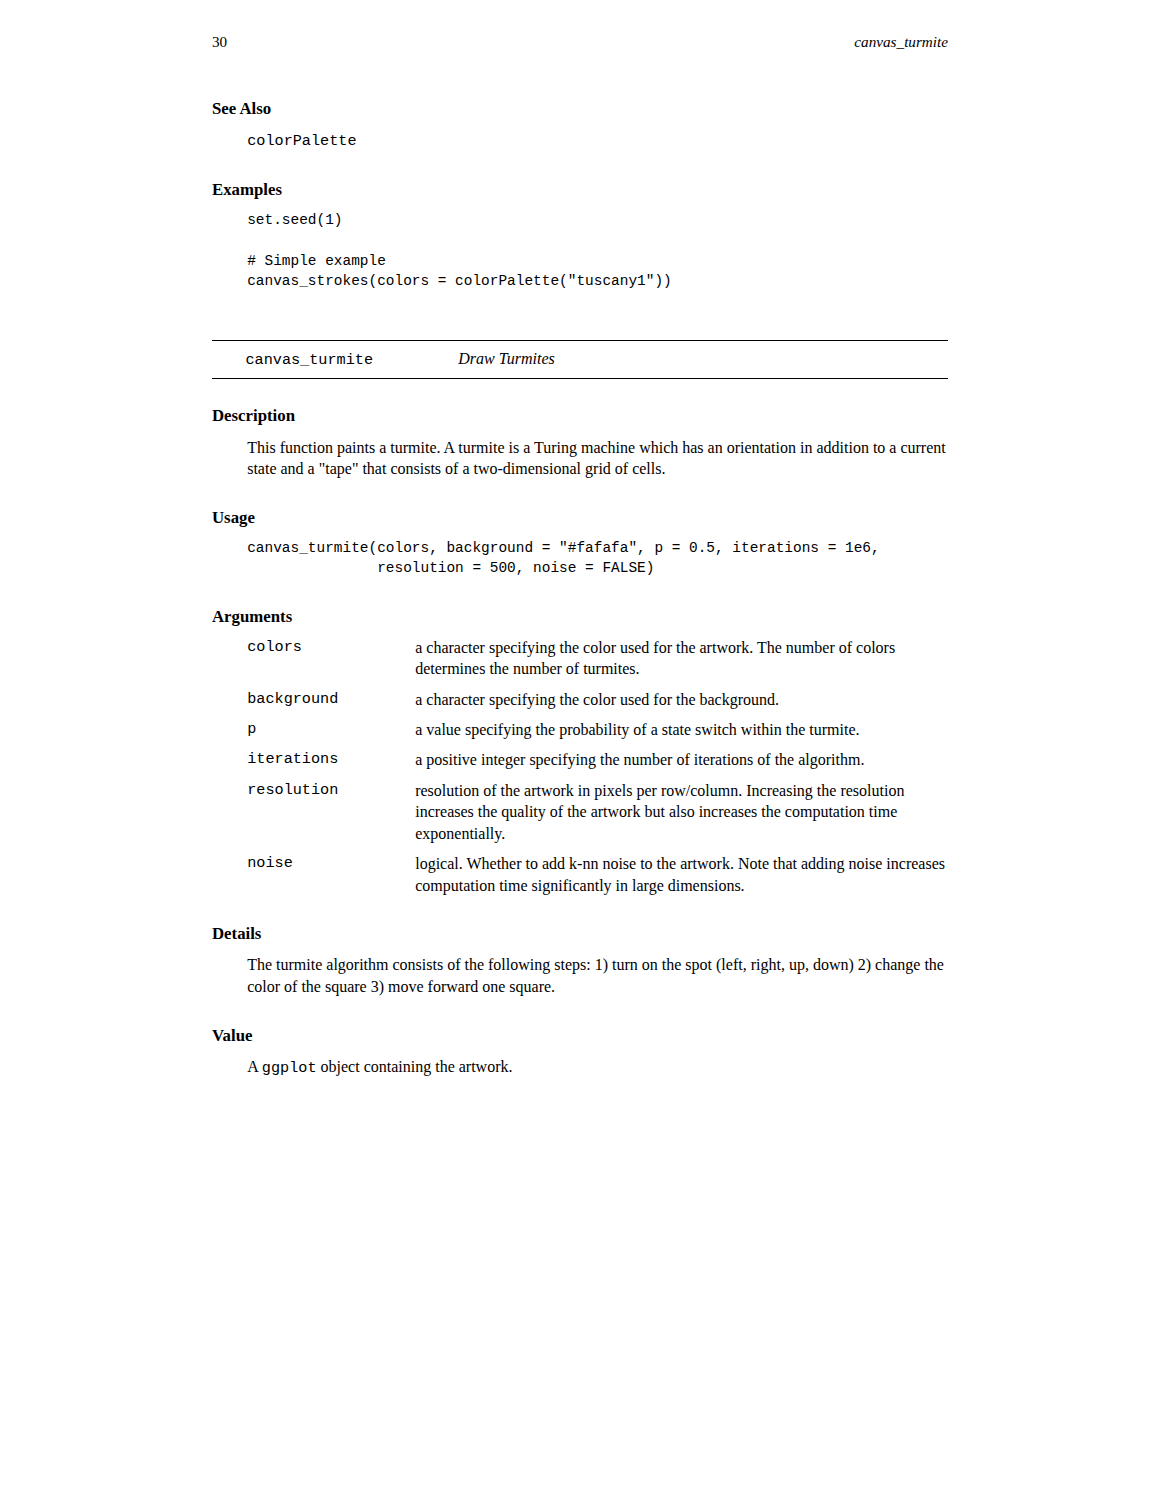30 canvas_turmite
See Also
colorPalette
Examples
set.seed(1)

# Simple example
canvas_strokes(colors = colorPalette("tuscany1"))
canvas_turmite Draw Turmites
Description
This function paints a turmite. A turmite is a Turing machine which has an orientation in addition to a current state and a "tape" that consists of a two-dimensional grid of cells.
Usage
canvas_turmite(colors, background = "#fafafa", p = 0.5, iterations = 1e6,
               resolution = 500, noise = FALSE)
Arguments
colors
a character specifying the color used for the artwork. The number of colors determines the number of turmites.
background
a character specifying the color used for the background.
p
a value specifying the probability of a state switch within the turmite.
iterations
a positive integer specifying the number of iterations of the algorithm.
resolution
resolution of the artwork in pixels per row/column. Increasing the resolution increases the quality of the artwork but also increases the computation time exponentially.
noise
logical. Whether to add k-nn noise to the artwork. Note that adding noise increases computation time significantly in large dimensions.
Details
The turmite algorithm consists of the following steps: 1) turn on the spot (left, right, up, down) 2) change the color of the square 3) move forward one square.
Value
A ggplot object containing the artwork.